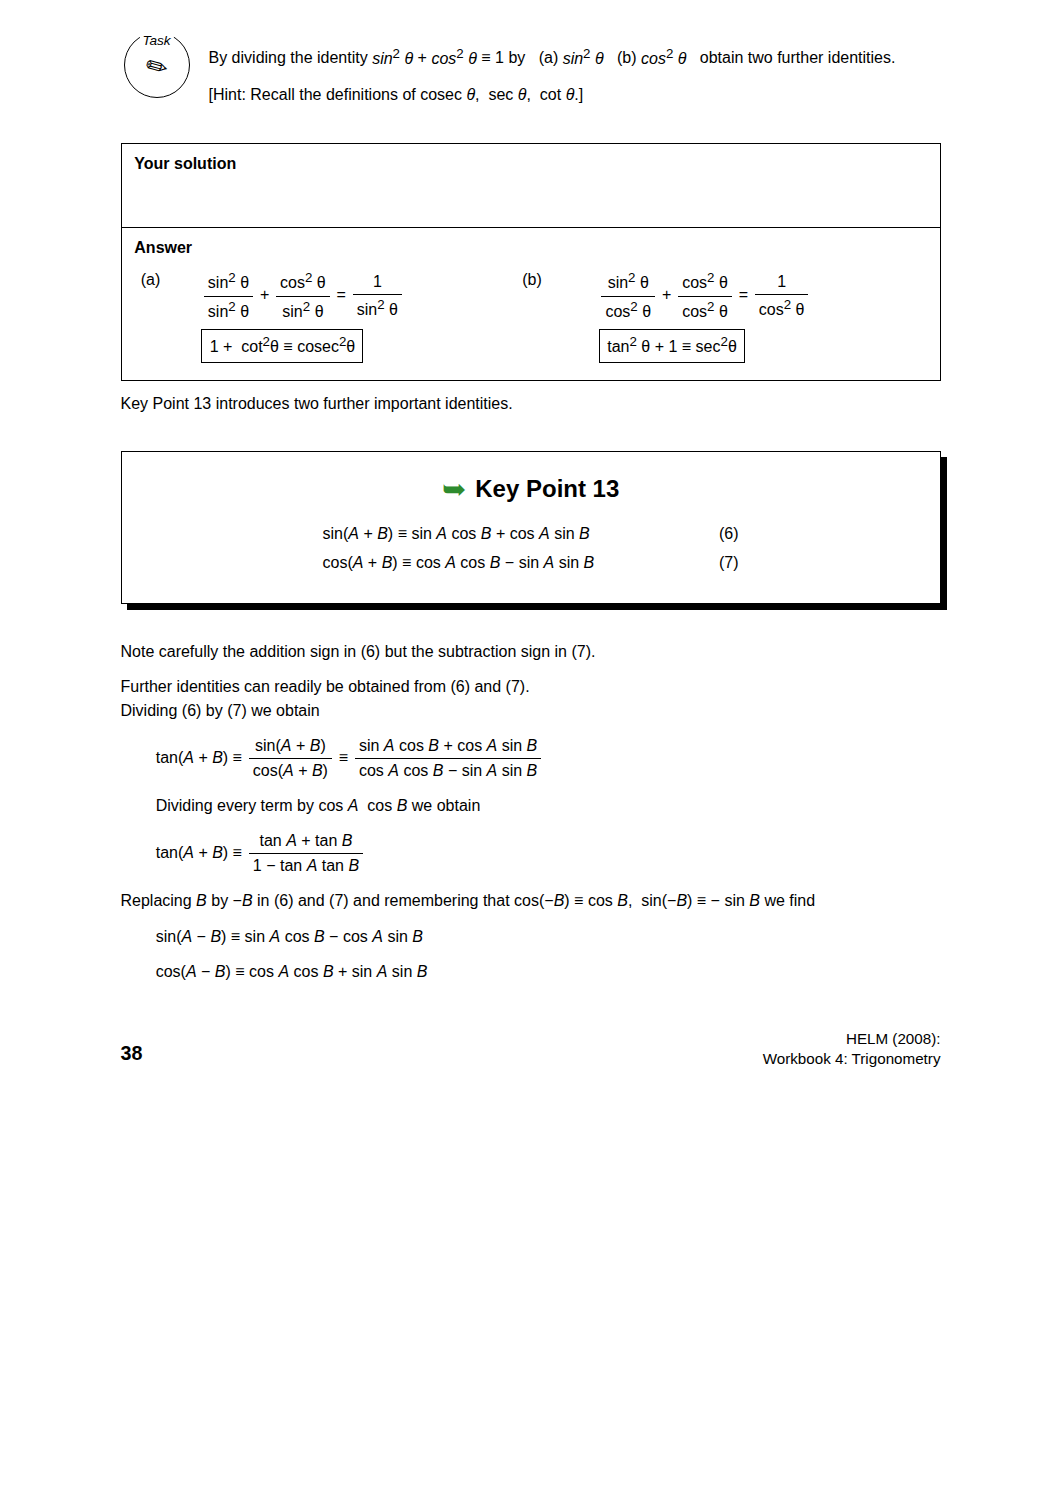Task ✎
By dividing the identity sin2 θ + cos2 θ ≡ 1 by (a) sin2 θ (b) cos2 θ obtain two further identities.
[Hint: Recall the definitions of cosec θ, sec θ, cot θ.]
Your solution
Answer
| (a) | sin 2 θ sin 2 θ + cos 2 θ sin 2 θ = 1 sin 2 θ | (b) | sin 2 θ cos 2 θ + cos 2 θ cos 2 θ = 1 cos 2 θ |
| | 1 + cot 2 θ ≡ cosec 2 θ | | tan 2 θ + 1 ≡ sec 2 θ |
Key Point 13 introduces two further important identities.
➥
Key Point 13
sin(A + B) ≡ sin A cos B + cos A sin B
(6)
cos(A + B) ≡ cos A cos B − sin A sin B
(7)
Note carefully the addition sign in (6) but the subtraction sign in (7).
Further identities can readily be obtained from (6) and (7).
Dividing (6) by (7) we obtain
tan(A + B) ≡ sin(A + B) cos(A + B) ≡ sin A cos B + cos A sin B cos A cos B − sin A sin B
Dividing every term by cos A cos B we obtain
tan(A + B) ≡ tan A + tan B 1 − tan A tan B
Replacing B by −B in (6) and (7) and remembering that cos(−B) ≡ cos B, sin(−B) ≡ − sin B we find
sin(A − B) ≡ sin A cos B − cos A sin B
cos(A − B) ≡ cos A cos B + sin A sin B
38
HELM (2008):
Workbook 4: Trigonometry